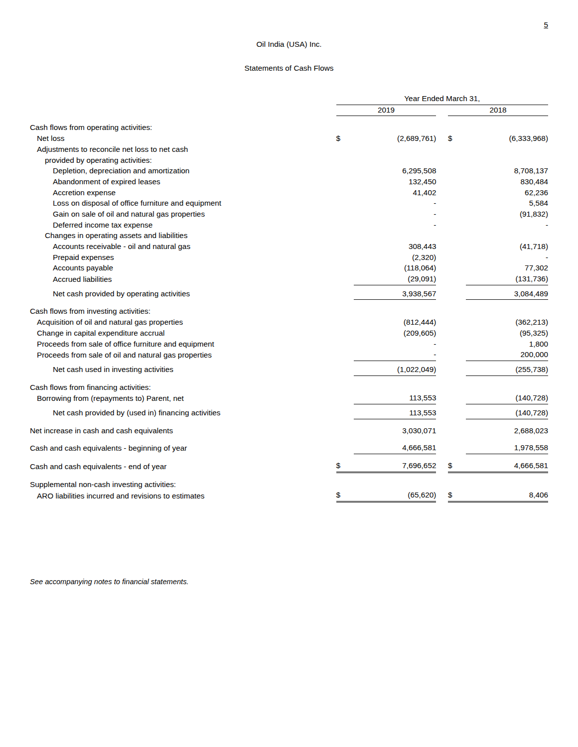5
Oil India (USA) Inc.
Statements of Cash Flows
| | Year Ended March 31, |
| | 2019 | | 2018 |
| Cash flows from operating activities: | | | | | |
| Net loss | $ | (2,689,761) | | $ | (6,333,968) |
| Adjustments to reconcile net loss to net cash | | | | | |
| provided by operating activities: | | | | | |
| Depletion, depreciation and amortization | | 6,295,508 | | | 8,708,137 |
| Abandonment of expired leases | | 132,450 | | | 830,484 |
| Accretion expense | | 41,402 | | | 62,236 |
| Loss on disposal of office furniture and equipment | | - | | | 5,584 |
| Gain on sale of oil and natural gas properties | | - | | | (91,832) |
| Deferred income tax expense | | - | | | - |
| Changes in operating assets and liabilities | | | | | |
| Accounts receivable - oil and natural gas | | 308,443 | | | (41,718) |
| Prepaid expenses | | (2,320) | | | - |
| Accounts payable | | (118,064) | | | 77,302 |
| Accrued liabilities | | (29,091) | | | (131,736) |
| Net cash provided by operating activities | | 3,938,567 | | | 3,084,489 |
| Cash flows from investing activities: | | | | | |
| Acquisition of oil and natural gas properties | | (812,444) | | | (362,213) |
| Change in capital expenditure accrual | | (209,605) | | | (95,325) |
| Proceeds from sale of office furniture and equipment | | - | | | 1,800 |
| Proceeds from sale of oil and natural gas properties | | - | | | 200,000 |
| Net cash used in investing activities | | (1,022,049) | | | (255,738) |
| Cash flows from financing activities: | | | | | |
| Borrowing from (repayments to) Parent, net | | 113,553 | | | (140,728) |
| Net cash provided by (used in) financing activities | | 113,553 | | | (140,728) |
| Net increase in cash and cash equivalents | | 3,030,071 | | | 2,688,023 |
| Cash and cash equivalents - beginning of year | | 4,666,581 | | | 1,978,558 |
| Cash and cash equivalents - end of year | $ | 7,696,652 | | $ | 4,666,581 |
| Supplemental non-cash investing activities: | | | | | |
| ARO liabilities incurred and revisions to estimates | $ | (65,620) | | $ | 8,406 |
See accompanying notes to financial statements.